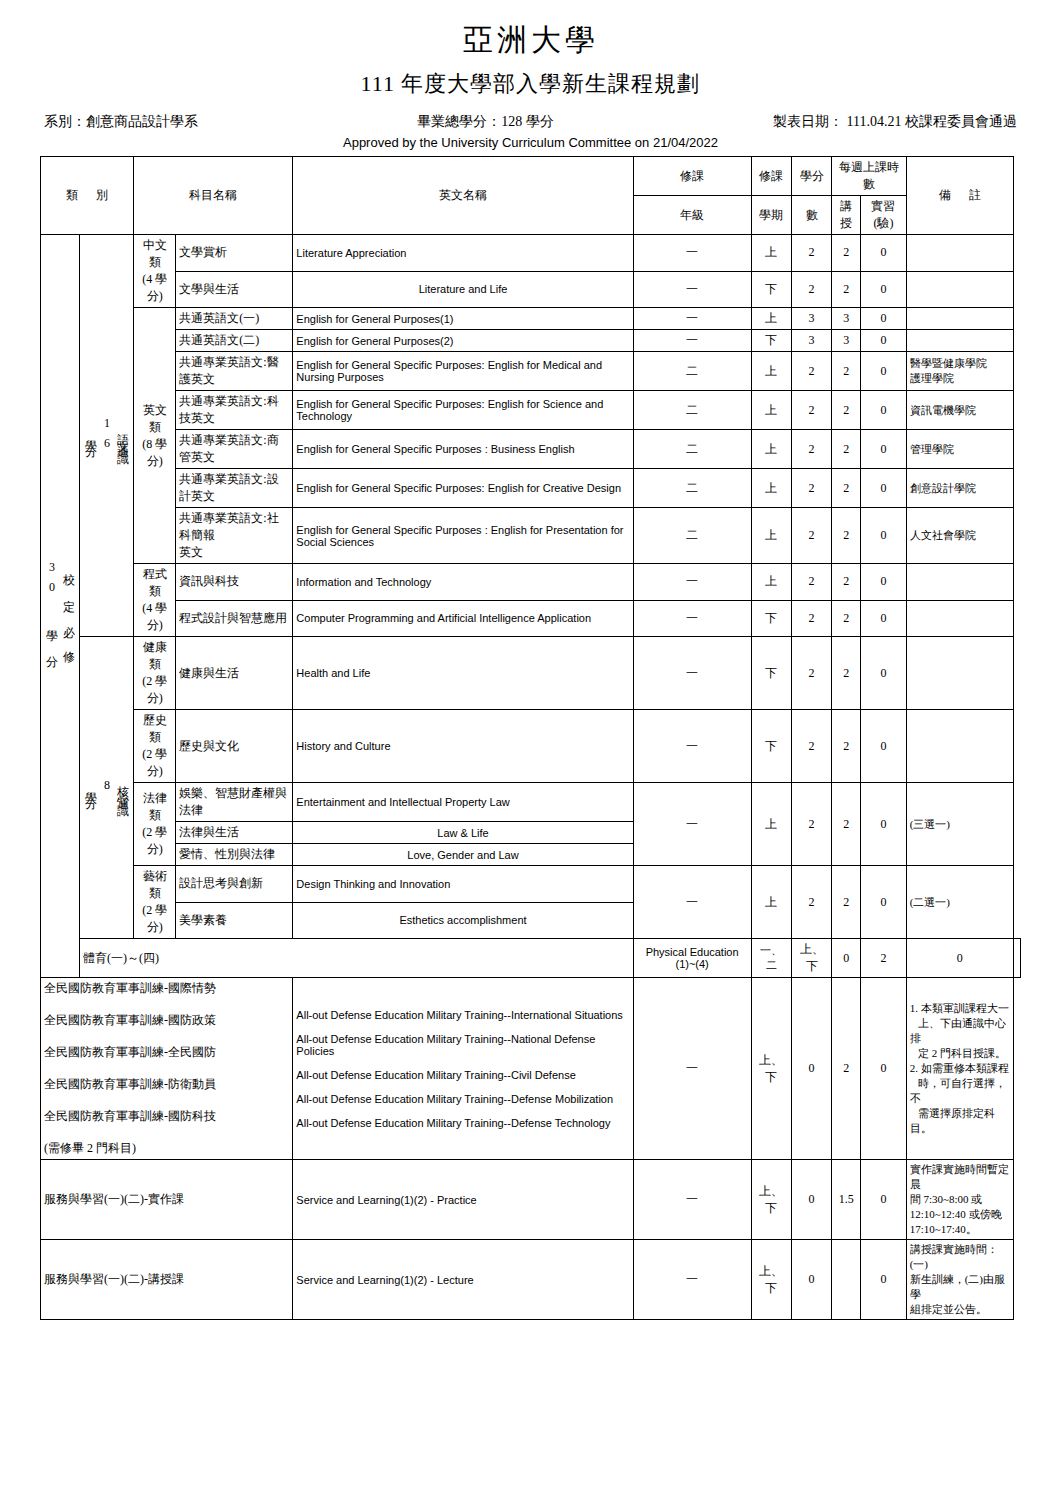亞洲大學
111 年度大學部入學新生課程規劃
系別：創意商品設計學系 畢業總學分：128 學分 製表日期： 111.04.21 校課程委員會通過
Approved by the University Curriculum Committee on 21/04/2022
| 類 別 | 科目名稱 | 英文名稱 | 修課 | 修課 | 學分 | 每週上課時數 | 備 註 |
| --- | --- | --- | --- | --- | --- | --- | --- |
| 年級 | 學期 | 數 | 講授 | 實習(驗) |
| 校 定 必 修 30 學 分 | 語文通識 16 學分 | 中文類 (4 學分) | 文學賞析 | Literature Appreciation | 一 | 上 | 2 | 2 | 0 | |
| 文學與生活 | Literature and Life | 一 | 下 | 2 | 2 | 0 | |
| 英文類 (8 學分) | 共通英語文(一) | English for General Purposes(1) | 一 | 上 | 3 | 3 | 0 | |
| 共通英語文(二) | English for General Purposes(2) | 一 | 下 | 3 | 3 | 0 | |
| 共通專業英語文:醫護英文 | English for General Specific Purposes: English for Medical and Nursing Purposes | 二 | 上 | 2 | 2 | 0 | 醫學暨健康學院 護理學院 |
| 共通專業英語文:科技英文 | English for General Specific Purposes: English for Science and Technology | 二 | 上 | 2 | 2 | 0 | 資訊電機學院 |
| 共通專業英語文:商管英文 | English for General Specific Purposes : Business English | 二 | 上 | 2 | 2 | 0 | 管理學院 |
| 共通專業英語文:設計英文 | English for General Specific Purposes: English for Creative Design | 二 | 上 | 2 | 2 | 0 | 創意設計學院 |
| 共通專業英語文:社科簡報 英文 | English for General Specific Purposes : English for Presentation for Social Sciences | 二 | 上 | 2 | 2 | 0 | 人文社會學院 |
| 程式類 (4 學分) | 資訊與科技 | Information and Technology | 一 | 上 | 2 | 2 | 0 | |
| 程式設計與智慧應用 | Computer Programming and Artificial Intelligence Application | 一 | 下 | 2 | 2 | 0 | |
| 核心通識 8 學分 | 健康類 (2 學分) | 健康與生活 | Health and Life | 一 | 下 | 2 | 2 | 0 | |
| 歷史類 (2 學分) | 歷史與文化 | History and Culture | 一 | 下 | 2 | 2 | 0 | |
| 法律類 (2 學分) | 娛樂、智慧財產權與法律 | Entertainment and Intellectual Property Law | 一 | 上 | 2 | 2 | 0 | (三選一) |
| 法律與生活 | Law & Life |
| 愛情、性別與法律 | Love, Gender and Law |
| 藝術類 (2 學分) | 設計思考與創新 | Design Thinking and Innovation | 一 | 上 | 2 | 2 | 0 | (二選一) |
| 美學素養 | Esthetics accomplishment |
| 體育(一)～(四) | Physical Education (1)~(4) | 一、 二 | 上、下 | 0 | 2 | 0 | |
| 全民國防教育軍事訓練-國際情勢 全民國防教育軍事訓練-國防政策 全民國防教育軍事訓練-全民國防 全民國防教育軍事訓練-防衛動員 全民國防教育軍事訓練-國防科技 (需修畢 2 門科目) | All-out Defense Education Military Training--International Situations All-out Defense Education Military Training--National Defense Policies All-out Defense Education Military Training--Civil Defense All-out Defense Education Military Training--Defense Mobilization All-out Defense Education Military Training--Defense Technology | 一 | 上、下 | 0 | 2 | 0 | 1. 本類軍訓課程大一 上、下由通識中心排 定 2 門科目授課。 2. 如需重修本類課程 時，可自行選擇，不 需選擇原排定科目。 |
| 服務與學習(一)(二)-實作課 | Service and Learning(1)(2) - Practice | 一 | 上、下 | 0 | 1.5 | 0 | 實作課實施時間暫定晨 間 7:30~8:00 或 12:10~12:40 或傍晚 17:10~17:40。 |
| 服務與學習(一)(二)-講授課 | Service and Learning(1)(2) - Lecture | 一 | 上、下 | 0 | | 0 | 講授課實施時間：(一) 新生訓練，(二)由服學 組排定並公告。 |